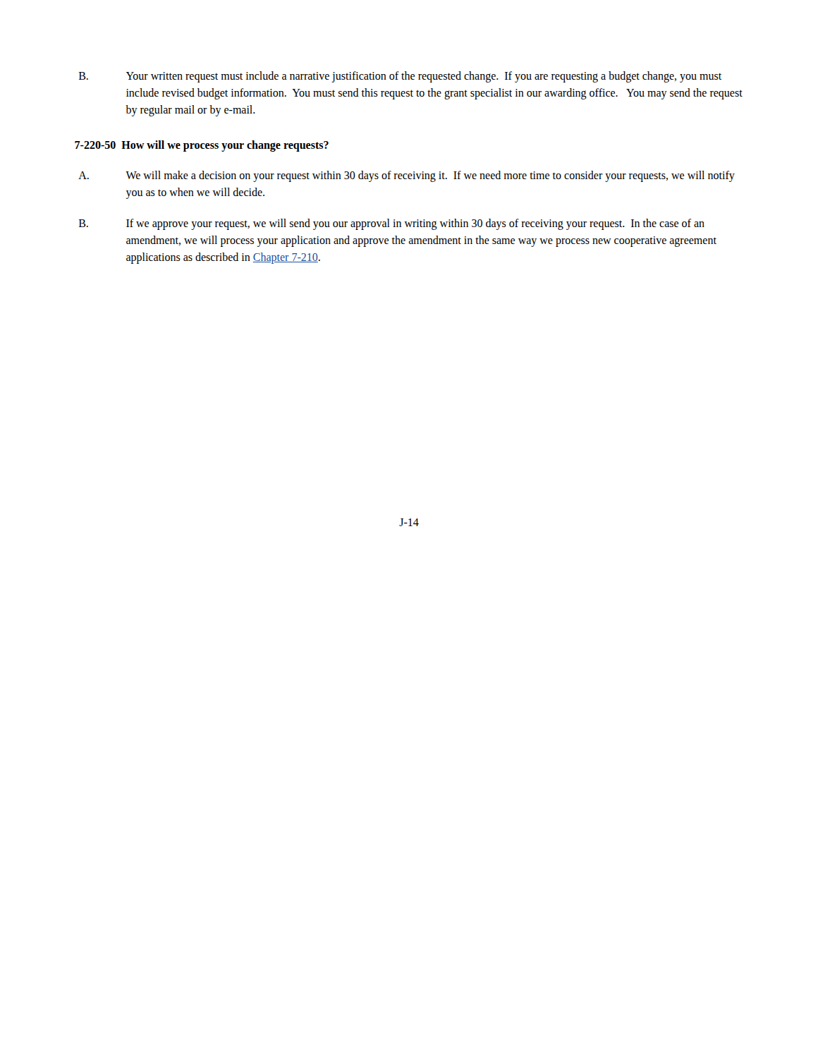B.
Your written request must include a narrative justification of the requested change. If you are requesting a budget change, you must include revised budget information. You must send this request to the grant specialist in our awarding office. You may send the request by regular mail or by e-mail.
7-220-50 How will we process your change requests?
A.
We will make a decision on your request within 30 days of receiving it. If we need more time to consider your requests, we will notify you as to when we will decide.
B.
If we approve your request, we will send you our approval in writing within 30 days of receiving your request. In the case of an amendment, we will process your application and approve the amendment in the same way we process new cooperative agreement applications as described in Chapter 7-210.
J-14